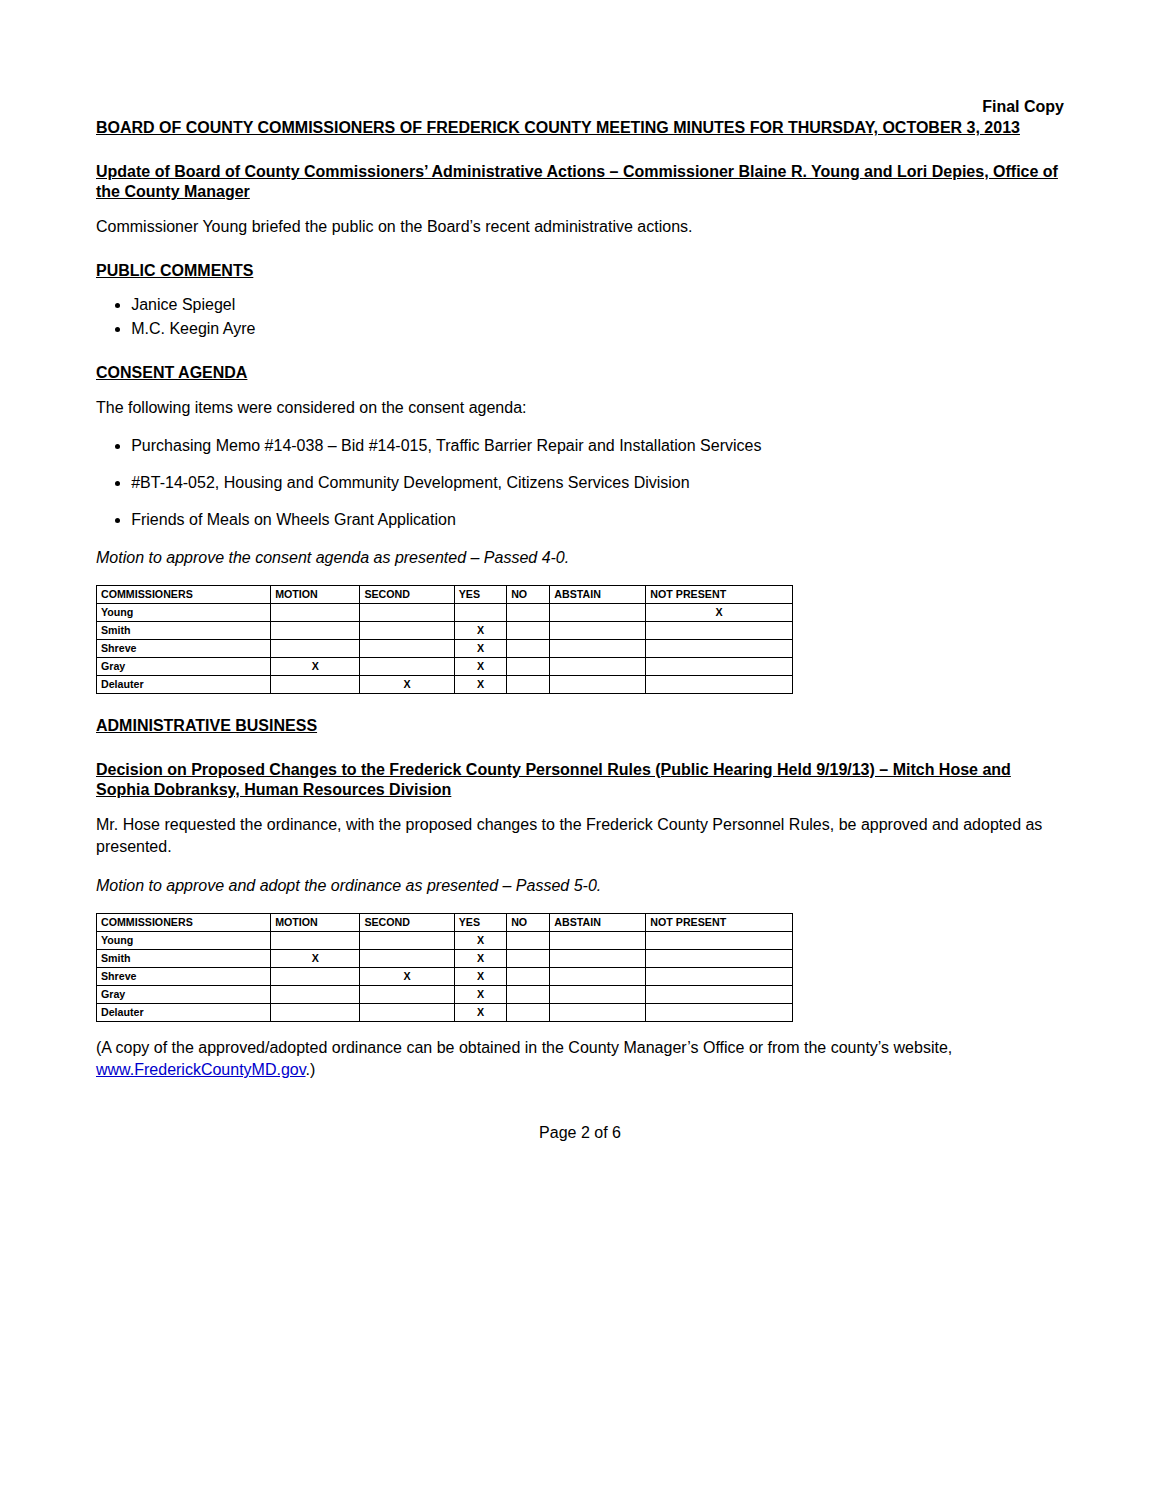Final Copy
BOARD OF COUNTY COMMISSIONERS OF FREDERICK COUNTY MEETING MINUTES FOR THURSDAY, OCTOBER 3, 2013
Update of Board of County Commissioners’ Administrative Actions – Commissioner Blaine R. Young and Lori Depies, Office of the County Manager
Commissioner Young briefed the public on the Board’s recent administrative actions.
PUBLIC COMMENTS
Janice Spiegel
M.C. Keegin Ayre
CONSENT AGENDA
The following items were considered on the consent agenda:
Purchasing Memo #14-038 – Bid #14-015, Traffic Barrier Repair and Installation Services
#BT-14-052, Housing and Community Development, Citizens Services Division
Friends of Meals on Wheels Grant Application
Motion to approve the consent agenda as presented – Passed 4-0.
| COMMISSIONERS | MOTION | SECOND | YES | NO | ABSTAIN | NOT PRESENT |
| --- | --- | --- | --- | --- | --- | --- |
| Young | | | | | | X |
| Smith | | | X | | | |
| Shreve | | | X | | | |
| Gray | X | | X | | | |
| Delauter | | X | X | | | |
ADMINISTRATIVE BUSINESS
Decision on Proposed Changes to the Frederick County Personnel Rules (Public Hearing Held 9/19/13) – Mitch Hose and Sophia Dobranksy, Human Resources Division
Mr. Hose requested the ordinance, with the proposed changes to the Frederick County Personnel Rules, be approved and adopted as presented.
Motion to approve and adopt the ordinance as presented – Passed 5-0.
| COMMISSIONERS | MOTION | SECOND | YES | NO | ABSTAIN | NOT PRESENT |
| --- | --- | --- | --- | --- | --- | --- |
| Young | | | X | | | |
| Smith | X | | X | | | |
| Shreve | | X | X | | | |
| Gray | | | X | | | |
| Delauter | | | X | | | |
(A copy of the approved/adopted ordinance can be obtained in the County Manager’s Office or from the county’s website, www.FrederickCountyMD.gov.)
Page 2 of 6